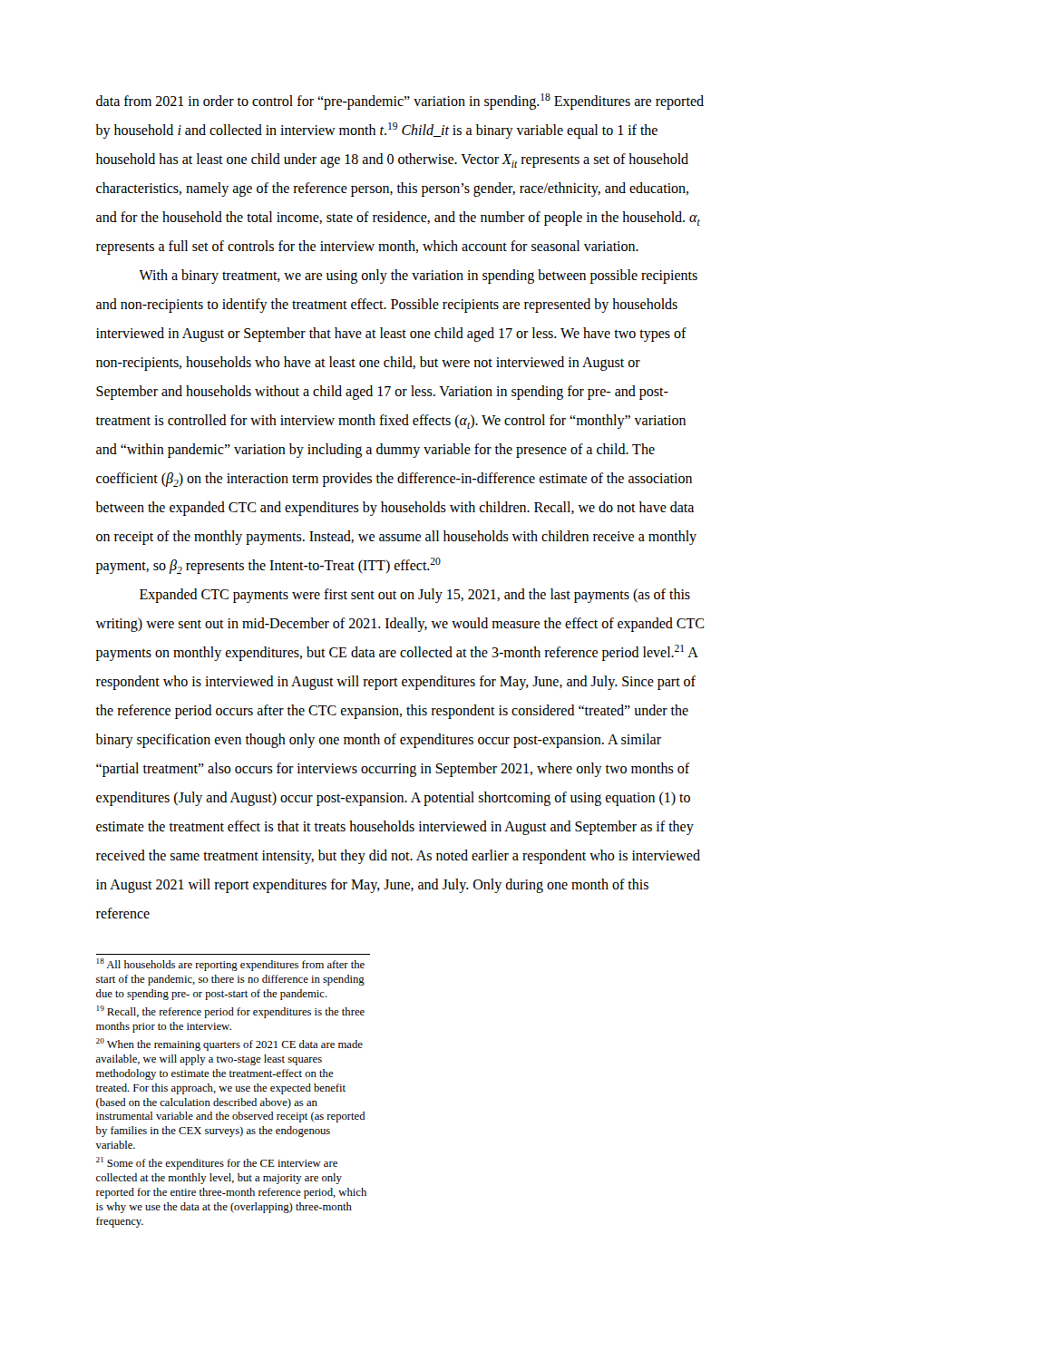data from 2021 in order to control for “pre-pandemic” variation in spending.18 Expenditures are reported by household i and collected in interview month t.19 Child_it is a binary variable equal to 1 if the household has at least one child under age 18 and 0 otherwise. Vector Xit represents a set of household characteristics, namely age of the reference person, this person’s gender, race/ethnicity, and education, and for the household the total income, state of residence, and the number of people in the household. αt represents a full set of controls for the interview month, which account for seasonal variation.
With a binary treatment, we are using only the variation in spending between possible recipients and non-recipients to identify the treatment effect. Possible recipients are represented by households interviewed in August or September that have at least one child aged 17 or less. We have two types of non-recipients, households who have at least one child, but were not interviewed in August or September and households without a child aged 17 or less. Variation in spending for pre- and post-treatment is controlled for with interview month fixed effects (αt). We control for “monthly” variation and “within pandemic” variation by including a dummy variable for the presence of a child. The coefficient (β2) on the interaction term provides the difference-in-difference estimate of the association between the expanded CTC and expenditures by households with children. Recall, we do not have data on receipt of the monthly payments. Instead, we assume all households with children receive a monthly payment, so β2 represents the Intent-to-Treat (ITT) effect.20
Expanded CTC payments were first sent out on July 15, 2021, and the last payments (as of this writing) were sent out in mid-December of 2021. Ideally, we would measure the effect of expanded CTC payments on monthly expenditures, but CE data are collected at the 3-month reference period level.21 A respondent who is interviewed in August will report expenditures for May, June, and July. Since part of the reference period occurs after the CTC expansion, this respondent is considered “treated” under the binary specification even though only one month of expenditures occur post-expansion. A similar “partial treatment” also occurs for interviews occurring in September 2021, where only two months of expenditures (July and August) occur post-expansion. A potential shortcoming of using equation (1) to estimate the treatment effect is that it treats households interviewed in August and September as if they received the same treatment intensity, but they did not. As noted earlier a respondent who is interviewed in August 2021 will report expenditures for May, June, and July. Only during one month of this reference
18 All households are reporting expenditures from after the start of the pandemic, so there is no difference in spending due to spending pre- or post-start of the pandemic.
19 Recall, the reference period for expenditures is the three months prior to the interview.
20 When the remaining quarters of 2021 CE data are made available, we will apply a two-stage least squares methodology to estimate the treatment-effect on the treated. For this approach, we use the expected benefit (based on the calculation described above) as an instrumental variable and the observed receipt (as reported by families in the CEX surveys) as the endogenous variable.
21 Some of the expenditures for the CE interview are collected at the monthly level, but a majority are only reported for the entire three-month reference period, which is why we use the data at the (overlapping) three-month frequency.